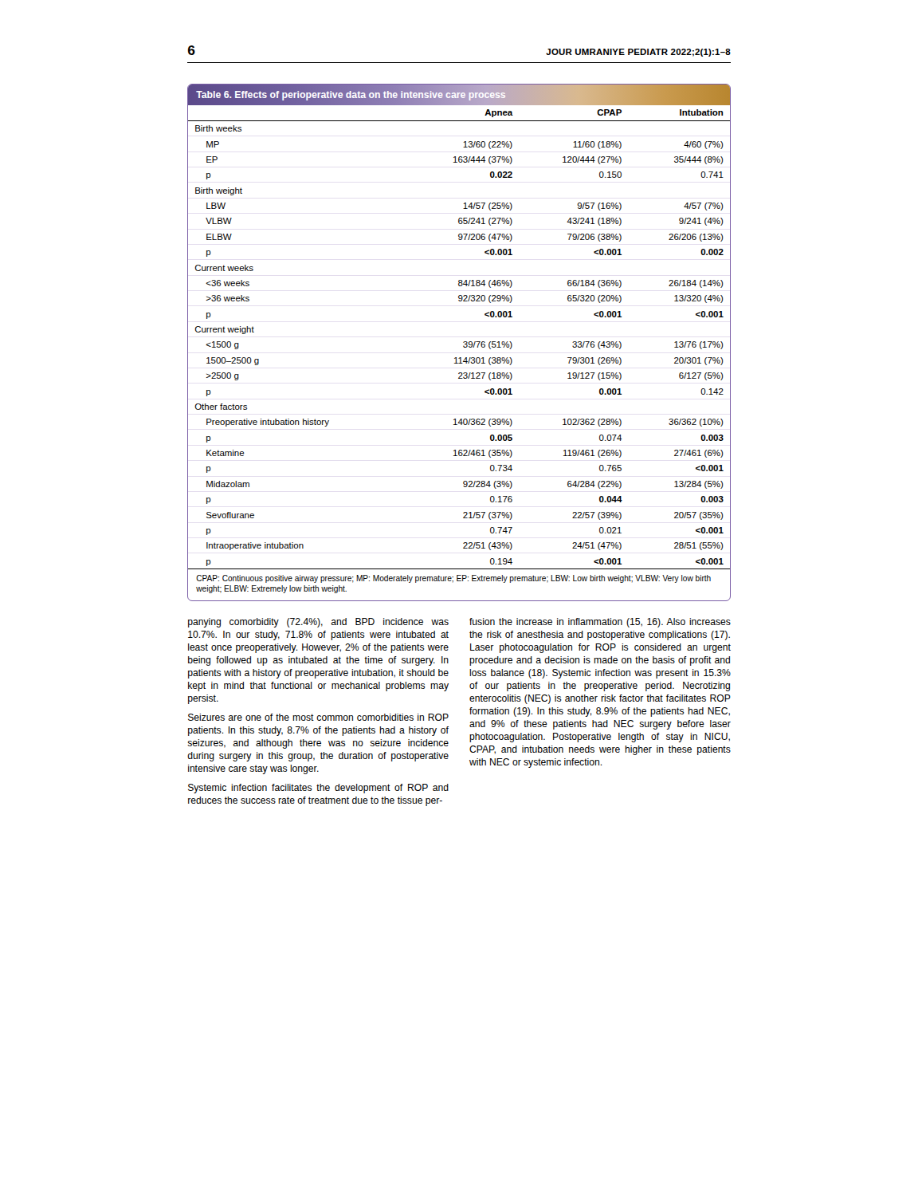6
JOUR UMRANIYE PEDIATR 2022;2(1):1–8
Table 6. Effects of perioperative data on the intensive care process
| | Apnea | CPAP | Intubation |
| --- | --- | --- | --- |
| Birth weeks | | | |
| MP | 13/60 (22%) | 11/60 (18%) | 4/60 (7%) |
| EP | 163/444 (37%) | 120/444 (27%) | 35/444 (8%) |
| p | 0.022 | 0.150 | 0.741 |
| Birth weight | | | |
| LBW | 14/57 (25%) | 9/57 (16%) | 4/57 (7%) |
| VLBW | 65/241 (27%) | 43/241 (18%) | 9/241 (4%) |
| ELBW | 97/206 (47%) | 79/206 (38%) | 26/206 (13%) |
| p | <0.001 | <0.001 | 0.002 |
| Current weeks | | | |
| <36 weeks | 84/184 (46%) | 66/184 (36%) | 26/184 (14%) |
| >36 weeks | 92/320 (29%) | 65/320 (20%) | 13/320 (4%) |
| p | <0.001 | <0.001 | <0.001 |
| Current weight | | | |
| <1500 g | 39/76 (51%) | 33/76 (43%) | 13/76 (17%) |
| 1500–2500 g | 114/301 (38%) | 79/301 (26%) | 20/301 (7%) |
| >2500 g | 23/127 (18%) | 19/127 (15%) | 6/127 (5%) |
| p | <0.001 | 0.001 | 0.142 |
| Other factors | | | |
| Preoperative intubation history | 140/362 (39%) | 102/362 (28%) | 36/362 (10%) |
| p | 0.005 | 0.074 | 0.003 |
| Ketamine | 162/461 (35%) | 119/461 (26%) | 27/461 (6%) |
| p | 0.734 | 0.765 | <0.001 |
| Midazolam | 92/284 (3%) | 64/284 (22%) | 13/284 (5%) |
| p | 0.176 | 0.044 | 0.003 |
| Sevoflurane | 21/57 (37%) | 22/57 (39%) | 20/57 (35%) |
| p | 0.747 | 0.021 | <0.001 |
| Intraoperative intubation | 22/51 (43%) | 24/51 (47%) | 28/51 (55%) |
| p | 0.194 | <0.001 | <0.001 |
CPAP: Continuous positive airway pressure; MP: Moderately premature; EP: Extremely premature; LBW: Low birth weight; VLBW: Very low birth weight; ELBW: Extremely low birth weight.
panying comorbidity (72.4%), and BPD incidence was 10.7%. In our study, 71.8% of patients were intubated at least once preoperatively. However, 2% of the patients were being followed up as intubated at the time of surgery. In patients with a history of preoperative intubation, it should be kept in mind that functional or mechanical problems may persist.
Seizures are one of the most common comorbidities in ROP patients. In this study, 8.7% of the patients had a history of seizures, and although there was no seizure incidence during surgery in this group, the duration of postoperative intensive care stay was longer.
Systemic infection facilitates the development of ROP and reduces the success rate of treatment due to the tissue per-
fusion the increase in inflammation (15, 16). Also increases the risk of anesthesia and postoperative complications (17). Laser photocoagulation for ROP is considered an urgent procedure and a decision is made on the basis of profit and loss balance (18). Systemic infection was present in 15.3% of our patients in the preoperative period. Necrotizing enterocolitis (NEC) is another risk factor that facilitates ROP formation (19). In this study, 8.9% of the patients had NEC, and 9% of these patients had NEC surgery before laser photocoagulation. Postoperative length of stay in NICU, CPAP, and intubation needs were higher in these patients with NEC or systemic infection.